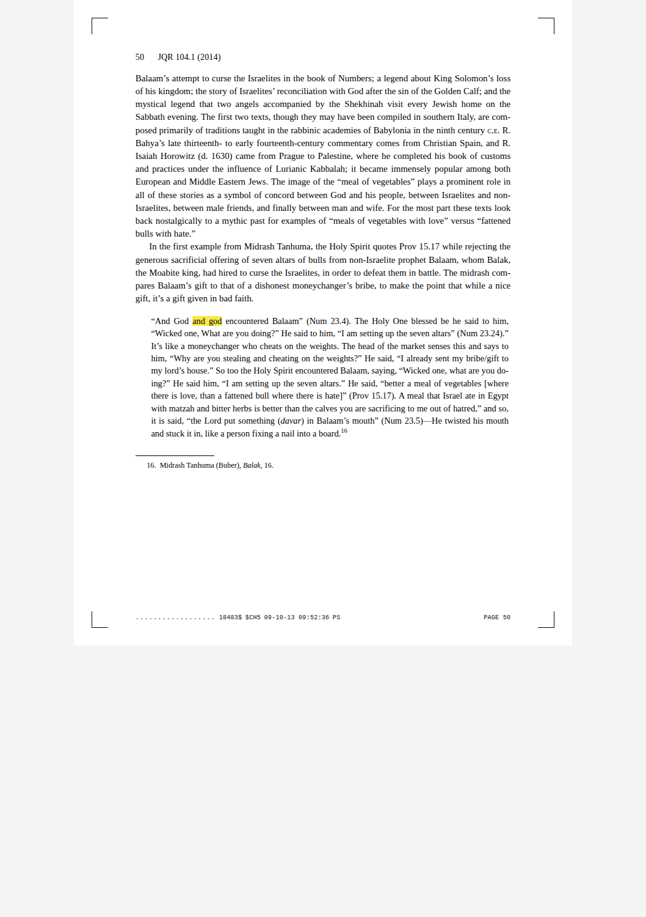50 JQR 104.1 (2014)
Balaam’s attempt to curse the Israelites in the book of Numbers; a legend about King Solomon’s loss of his kingdom; the story of Israelites’ reconciliation with God after the sin of the Golden Calf; and the mystical legend that two angels accompanied by the Shekhinah visit every Jewish home on the Sabbath evening. The first two texts, though they may have been compiled in southern Italy, are composed primarily of traditions taught in the rabbinic academies of Babylonia in the ninth century c.e. R. Bahya’s late thirteenth- to early fourteenth-century commentary comes from Christian Spain, and R. Isaiah Horowitz (d. 1630) came from Prague to Palestine, where he completed his book of customs and practices under the influence of Lurianic Kabbalah; it became immensely popular among both European and Middle Eastern Jews. The image of the “meal of vegetables” plays a prominent role in all of these stories as a symbol of concord between God and his people, between Israelites and non-Israelites, between male friends, and finally between man and wife. For the most part these texts look back nostalgically to a mythic past for examples of “meals of vegetables with love” versus “fattened bulls with hate.”
In the first example from Midrash Tanhuma, the Holy Spirit quotes Prov 15.17 while rejecting the generous sacrificial offering of seven altars of bulls from non-Israelite prophet Balaam, whom Balak, the Moabite king, had hired to curse the Israelites, in order to defeat them in battle. The midrash compares Balaam’s gift to that of a dishonest moneychanger’s bribe, to make the point that while a nice gift, it’s a gift given in bad faith.
“And God and god encountered Balaam” (Num 23.4). The Holy One blessed be he said to him, “Wicked one, What are you doing?” He said to him, “I am setting up the seven altars” (Num 23.24).” It’s like a moneychanger who cheats on the weights. The head of the market senses this and says to him, “Why are you stealing and cheating on the weights?” He said, “I already sent my bribe/gift to my lord’s house.” So too the Holy Spirit encountered Balaam, saying, “Wicked one, what are you doing?” He said him, “I am setting up the seven altars.” He said, “better a meal of vegetables [where there is love, than a fattened bull where there is hate]” (Prov 15.17). A meal that Israel ate in Egypt with matzah and bitter herbs is better than the calves you are sacrificing to me out of hatred,” and so, it is said, “the Lord put something (davar) in Balaam’s mouth” (Num 23.5)—He twisted his mouth and stuck it in, like a person fixing a nail into a board.16
16. Midrash Tanhuma (Buber), Balak, 16.
.................. 18483$ $CH5 09-10-13 09:52:36 PS PAGE 50